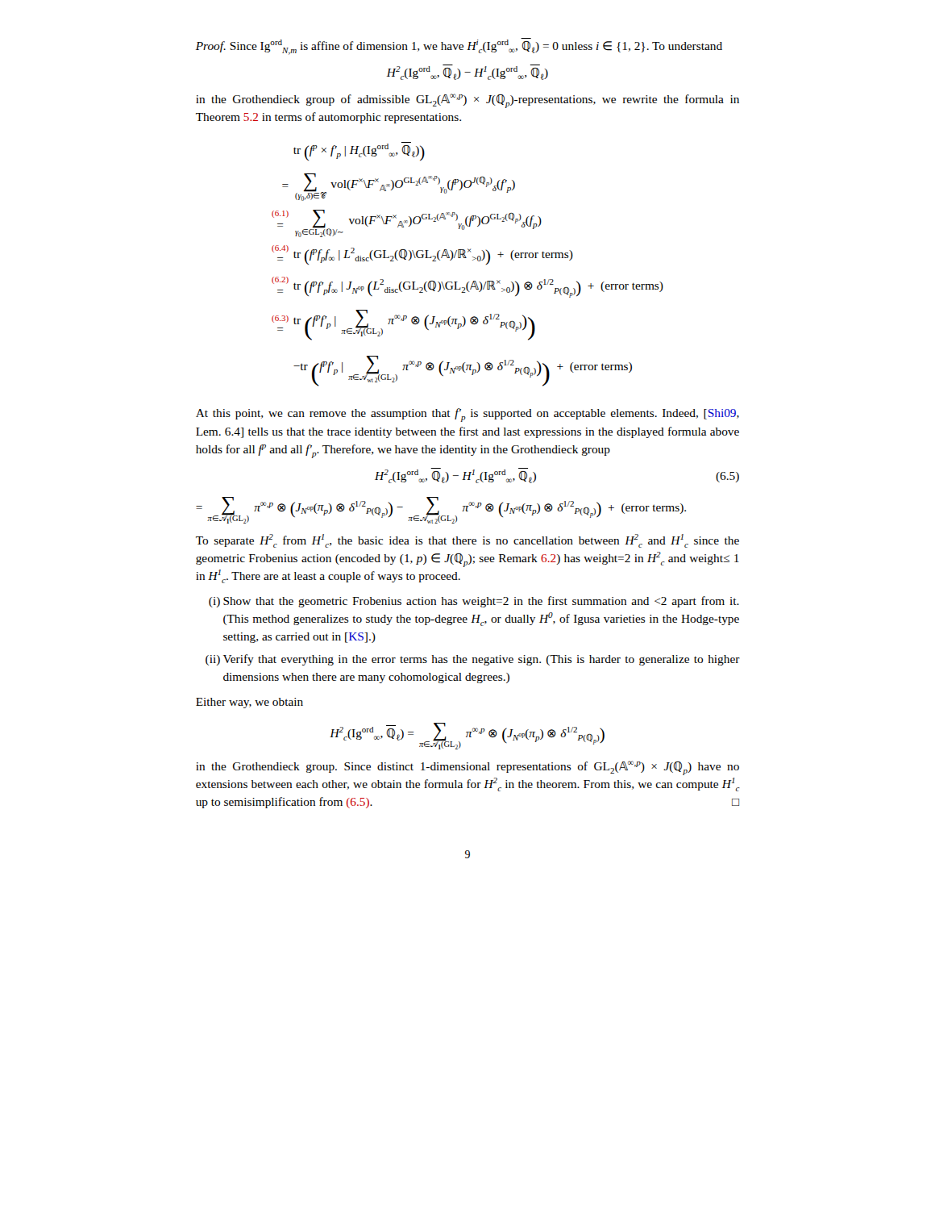Proof. Since IgordN,m is affine of dimension 1, we have Hic(Igord∞, ℚℓ) = 0 unless i ∈ {1, 2}. To understand
H2c(Igord∞, ℚℓ) − H1c(Igord∞, ℚℓ)
in the Grothendieck group of admissible GL2(𝔸∞,p) × J(ℚp)-representations, we rewrite the formula in Theorem 5.2 in terms of automorphic representations.
| | tr ( f p × f′ p / H c (Ig ord ∞ , ℚ ℓ ) ) |
| = | ∑ ( γ 0 , δ )∈𝒞 vol( F × \ F × 𝔸 ∞ ) O GL 2 (𝔸 ∞, p ) γ 0 ( f p ) O J (ℚ p ) δ ( f′ p ) |
| (6.1) = | ∑ γ 0 ∈GL 2 (ℚ)/∼ vol( F × \ F × 𝔸 ∞ ) O GL 2 (𝔸 ∞, p ) γ 0 ( f p ) O GL 2 (ℚ p ) δ ( f p ) |
| (6.4) = | tr ( f p f p f ∞ / L 2 disc (GL 2 (ℚ)\GL 2 (𝔸)/ℝ × >0 ) ) + (error terms) |
| (6.2) = | tr ( f p f′ p f ∞ / J N op ( L 2 disc (GL 2 (ℚ)\GL 2 (𝔸)/ℝ × >0 ) ) ⊗ δ 1/2 P (ℚ p ) ) + (error terms) |
| (6.3) = | tr ( f p f′ p / ∑ π ∈𝒜 1 (GL 2 ) π ∞, p ⊗ ( J N op ( π p ) ⊗ δ 1/2 P (ℚ p ) ) ) |
| | −tr ( f p f′ p / ∑ π ∈𝒜 wt 2 (GL 2 ) π ∞, p ⊗ ( J N op ( π p ) ⊗ δ 1/2 P (ℚ p ) ) ) + (error terms) |
At this point, we can remove the assumption that f′p is supported on acceptable elements. Indeed, [Shi09, Lem. 6.4] tells us that the trace identity between the first and last expressions in the displayed formula above holds for all fp and all f′p. Therefore, we have the identity in the Grothendieck group
(6.5) H2c(Igord∞, ℚℓ) − H1c(Igord∞, ℚℓ)
= ∑π∈𝒜1(GL2) π∞,p ⊗ (JNop(πp) ⊗ δ1/2P(ℚp)) − ∑π∈𝒜wt 2(GL2) π∞,p ⊗ (JNop(πp) ⊗ δ1/2P(ℚp)) + (error terms).
To separate H2c from H1c, the basic idea is that there is no cancellation between H2c and H1c since the geometric Frobenius action (encoded by (1, p) ∈ J(ℚp); see Remark 6.2) has weight=2 in H2c and weight≤ 1 in H1c. There are at least a couple of ways to proceed.
(i) Show that the geometric Frobenius action has weight=2 in the first summation and <2 apart from it. (This method generalizes to study the top-degree Hc, or dually H0, of Igusa varieties in the Hodge-type setting, as carried out in [KS].)
(ii) Verify that everything in the error terms has the negative sign. (This is harder to generalize to higher dimensions when there are many cohomological degrees.)
Either way, we obtain
H2c(Igord∞, ℚℓ) = ∑π∈𝒜1(GL2) π∞,p ⊗ (JNop(πp) ⊗ δ1/2P(ℚp))
in the Grothendieck group. Since distinct 1-dimensional representations of GL2(𝔸∞,p) × J(ℚp) have no extensions between each other, we obtain the formula for H2c in the theorem. From this, we can compute H1c up to semisimplification from (6.5). □
9